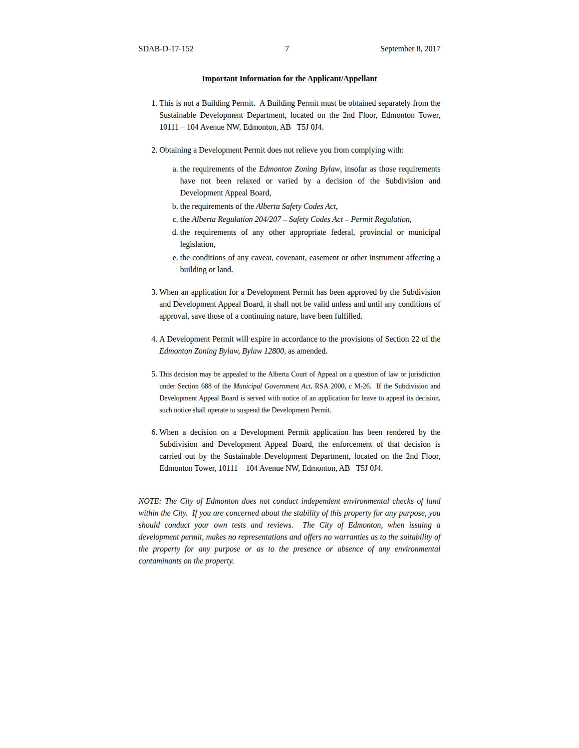SDAB-D-17-152 7 September 8, 2017
Important Information for the Applicant/Appellant
This is not a Building Permit. A Building Permit must be obtained separately from the Sustainable Development Department, located on the 2nd Floor, Edmonton Tower, 10111 – 104 Avenue NW, Edmonton, AB T5J 0J4.
Obtaining a Development Permit does not relieve you from complying with:
the requirements of the Edmonton Zoning Bylaw, insofar as those requirements have not been relaxed or varied by a decision of the Subdivision and Development Appeal Board,
the requirements of the Alberta Safety Codes Act,
the Alberta Regulation 204/207 – Safety Codes Act – Permit Regulation,
the requirements of any other appropriate federal, provincial or municipal legislation,
the conditions of any caveat, covenant, easement or other instrument affecting a building or land.
When an application for a Development Permit has been approved by the Subdivision and Development Appeal Board, it shall not be valid unless and until any conditions of approval, save those of a continuing nature, have been fulfilled.
A Development Permit will expire in accordance to the provisions of Section 22 of the Edmonton Zoning Bylaw, Bylaw 12800, as amended.
This decision may be appealed to the Alberta Court of Appeal on a question of law or jurisdiction under Section 688 of the Municipal Government Act, RSA 2000, c M-26. If the Subdivision and Development Appeal Board is served with notice of an application for leave to appeal its decision, such notice shall operate to suspend the Development Permit.
When a decision on a Development Permit application has been rendered by the Subdivision and Development Appeal Board, the enforcement of that decision is carried out by the Sustainable Development Department, located on the 2nd Floor, Edmonton Tower, 10111 – 104 Avenue NW, Edmonton, AB T5J 0J4.
NOTE: The City of Edmonton does not conduct independent environmental checks of land within the City. If you are concerned about the stability of this property for any purpose, you should conduct your own tests and reviews. The City of Edmonton, when issuing a development permit, makes no representations and offers no warranties as to the suitability of the property for any purpose or as to the presence or absence of any environmental contaminants on the property.